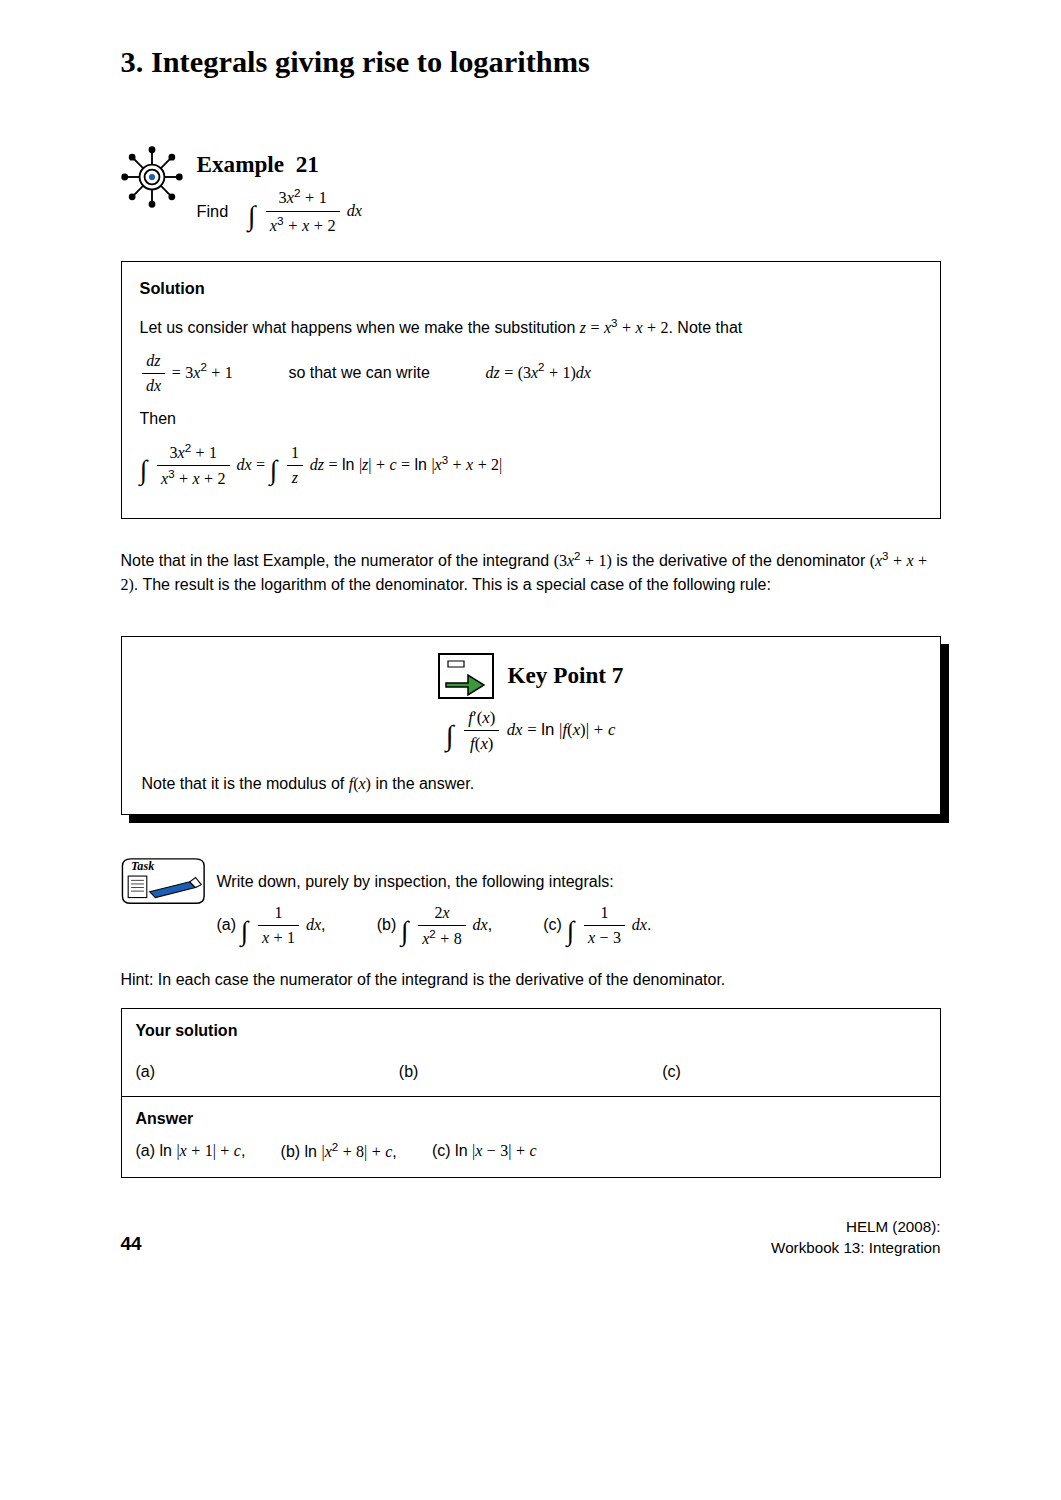3. Integrals giving rise to logarithms
Example 21
Find ∫ 3 x2 + 1 x3 + x + 2 dx
Solution
Let us consider what happens when we make the substitution z = x3 + x + 2. Note that
dz dx = 3 x2 + 1 so that we can write dz = (3 x2 + 1) dx
Then
∫ 3 x2 + 1 x3 + x + 2 dx = ∫ 1 z dz = ln |z| + c = ln |x3 + x + 2|
Note that in the last Example, the numerator of the integrand (3 x2 + 1) is the derivative of the denominator (x3 + x + 2). The result is the logarithm of the denominator. This is a special case of the following rule:
Key Point 7
∫ f′(x) f(x) dx = ln |f(x)| + c
Note that it is the modulus of f(x) in the answer.
Task
Write down, purely by inspection, the following integrals:
(a) ∫ 1 x + 1 dx, (b) ∫ 2 x x2 + 8 dx, (c) ∫ 1 x − 3 dx.
Hint: In each case the numerator of the integrand is the derivative of the denominator.
Your solution
(a)
(b)
(c)
Answer
(a) ln |x + 1| + c, (b) ln |x2 + 8| + c, (c) ln |x − 3| + c
44 HELM (2008):
Workbook 13: Integration